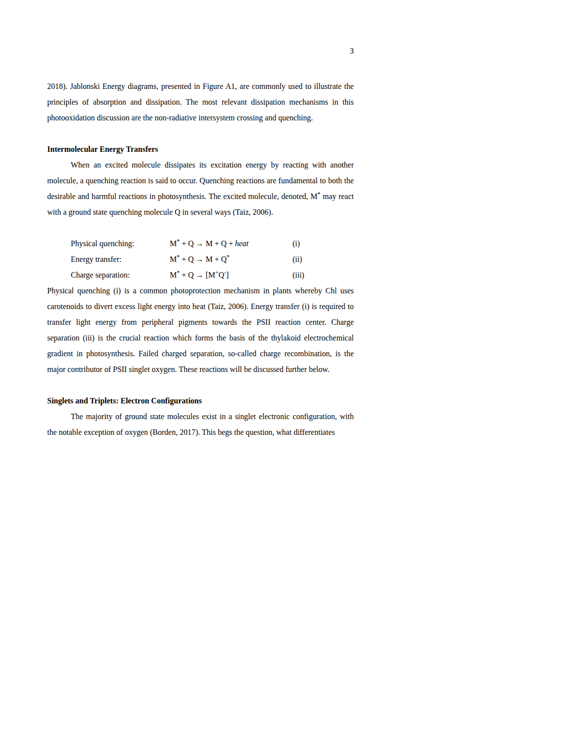3
2018). Jablonski Energy diagrams, presented in Figure A1, are commonly used to illustrate the principles of absorption and dissipation. The most relevant dissipation mechanisms in this photooxidation discussion are the non-radiative intersystem crossing and quenching.
Intermolecular Energy Transfers
When an excited molecule dissipates its excitation energy by reacting with another molecule, a quenching reaction is said to occur. Quenching reactions are fundamental to both the desirable and harmful reactions in photosynthesis. The excited molecule, denoted, M* may react with a ground state quenching molecule Q in several ways (Taiz, 2006).
Physical quenching: M* + Q → M + Q + heat (i)
Energy transfer: M* + Q → M + Q* (ii)
Charge separation: M* + Q → [M+Q-] (iii)
Physical quenching (i) is a common photoprotection mechanism in plants whereby Chl uses carotenoids to divert excess light energy into heat (Taiz, 2006). Energy transfer (i) is required to transfer light energy from peripheral pigments towards the PSII reaction center. Charge separation (iii) is the crucial reaction which forms the basis of the thylakoid electrochemical gradient in photosynthesis. Failed charged separation, so-called charge recombination, is the major contributor of PSII singlet oxygen. These reactions will be discussed further below.
Singlets and Triplets: Electron Configurations
The majority of ground state molecules exist in a singlet electronic configuration, with the notable exception of oxygen (Borden, 2017). This begs the question, what differentiates